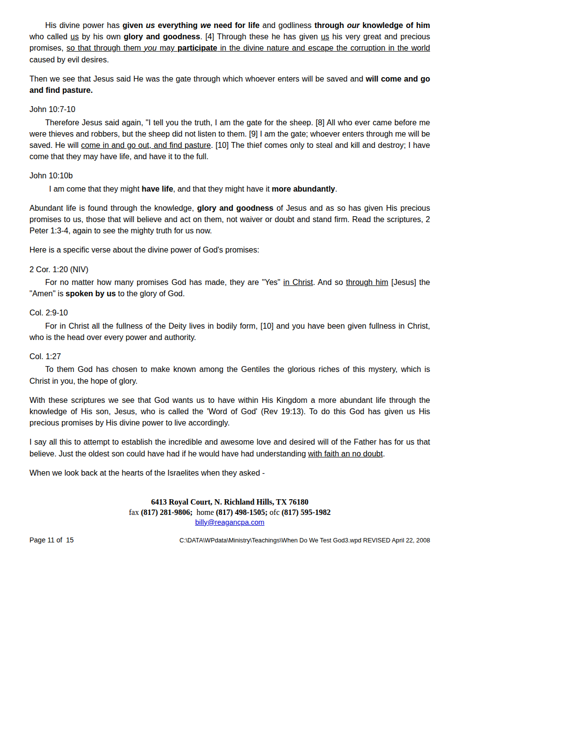His divine power has given us everything we need for life and godliness through our knowledge of him who called us by his own glory and goodness. [4] Through these he has given us his very great and precious promises, so that through them you may participate in the divine nature and escape the corruption in the world caused by evil desires.
Then we see that Jesus said He was the gate through which whoever enters will be saved and will come and go and find pasture.
John 10:7-10
Therefore Jesus said again, "I tell you the truth, I am the gate for the sheep. [8] All who ever came before me were thieves and robbers, but the sheep did not listen to them. [9] I am the gate; whoever enters through me will be saved. He will come in and go out, and find pasture. [10] The thief comes only to steal and kill and destroy; I have come that they may have life, and have it to the full.
John 10:10b
I am come that they might have life, and that they might have it more abundantly.
Abundant life is found through the knowledge, glory and goodness of Jesus and as so has given His precious promises to us, those that will believe and act on them, not waiver or doubt and stand firm. Read the scriptures, 2 Peter 1:3-4, again to see the mighty truth for us now.
Here is a specific verse about the divine power of God's promises:
2 Cor. 1:20 (NIV)
For no matter how many promises God has made, they are "Yes" in Christ. And so through him [Jesus] the "Amen" is spoken by us to the glory of God.
Col. 2:9-10
For in Christ all the fullness of the Deity lives in bodily form, [10] and you have been given fullness in Christ, who is the head over every power and authority.
Col. 1:27
To them God has chosen to make known among the Gentiles the glorious riches of this mystery, which is Christ in you, the hope of glory.
With these scriptures we see that God wants us to have within His Kingdom a more abundant life through the knowledge of His son, Jesus, who is called the 'Word of God' (Rev 19:13). To do this God has given us His precious promises by His divine power to live accordingly.
I say all this to attempt to establish the incredible and awesome love and desired will of the Father has for us that believe. Just the oldest son could have had if he would have had understanding with faith an no doubt.
When we look back at the hearts of the Israelites when they asked -
6413 Royal Court, N. Richland Hills, TX 76180
fax (817) 281-9806; home (817) 498-1505; ofc (817) 595-1982
billy@reagancpa.com
Page 11 of 15 C:\DATA\WPdata\Ministry\Teachings\When Do We Test God3.wpd REVISED April 22, 2008